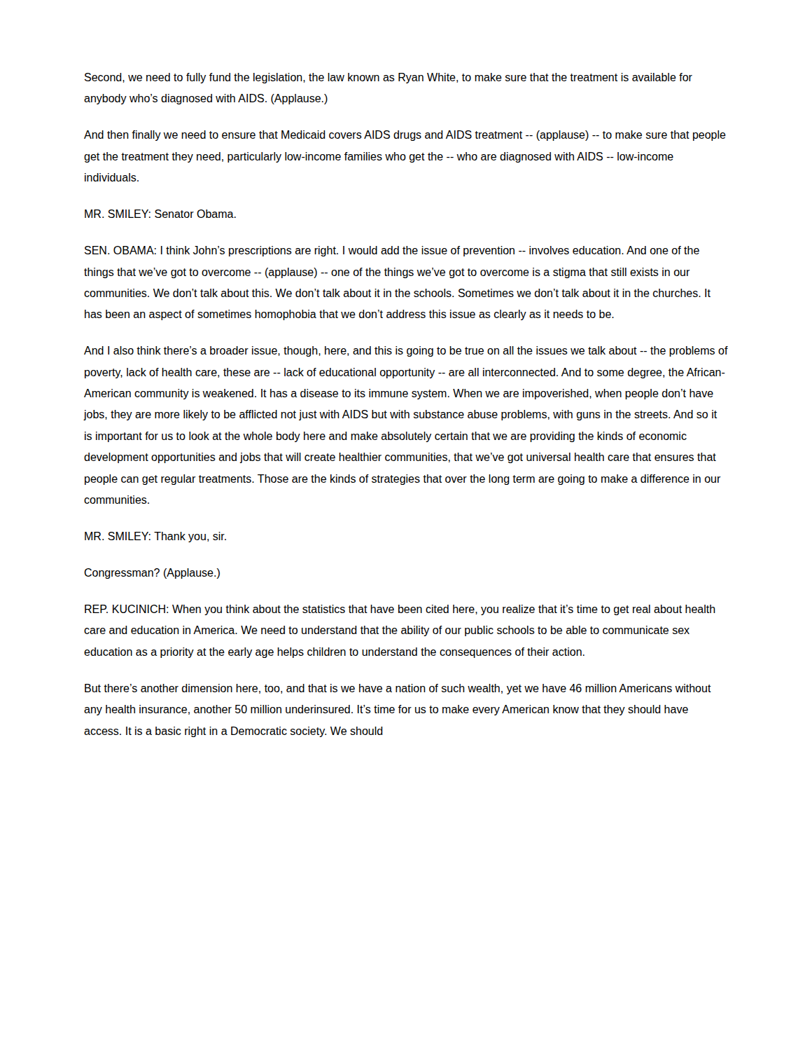Second, we need to fully fund the legislation, the law known as Ryan White, to make sure that the treatment is available for anybody who’s diagnosed with AIDS. (Applause.)
And then finally we need to ensure that Medicaid covers AIDS drugs and AIDS treatment -- (applause) -- to make sure that people get the treatment they need, particularly low-income families who get the -- who are diagnosed with AIDS -- low-income individuals.
MR. SMILEY: Senator Obama.
SEN. OBAMA: I think John’s prescriptions are right. I would add the issue of prevention -- involves education. And one of the things that we’ve got to overcome -- (applause) -- one of the things we’ve got to overcome is a stigma that still exists in our communities. We don’t talk about this. We don’t talk about it in the schools. Sometimes we don’t talk about it in the churches. It has been an aspect of sometimes homophobia that we don’t address this issue as clearly as it needs to be.
And I also think there’s a broader issue, though, here, and this is going to be true on all the issues we talk about -- the problems of poverty, lack of health care, these are -- lack of educational opportunity -- are all interconnected. And to some degree, the African-American community is weakened. It has a disease to its immune system. When we are impoverished, when people don’t have jobs, they are more likely to be afflicted not just with AIDS but with substance abuse problems, with guns in the streets. And so it is important for us to look at the whole body here and make absolutely certain that we are providing the kinds of economic development opportunities and jobs that will create healthier communities, that we’ve got universal health care that ensures that people can get regular treatments. Those are the kinds of strategies that over the long term are going to make a difference in our communities.
MR. SMILEY: Thank you, sir.
Congressman? (Applause.)
REP. KUCINICH: When you think about the statistics that have been cited here, you realize that it’s time to get real about health care and education in America. We need to understand that the ability of our public schools to be able to communicate sex education as a priority at the early age helps children to understand the consequences of their action.
But there’s another dimension here, too, and that is we have a nation of such wealth, yet we have 46 million Americans without any health insurance, another 50 million underinsured. It’s time for us to make every American know that they should have access. It is a basic right in a Democratic society. We should